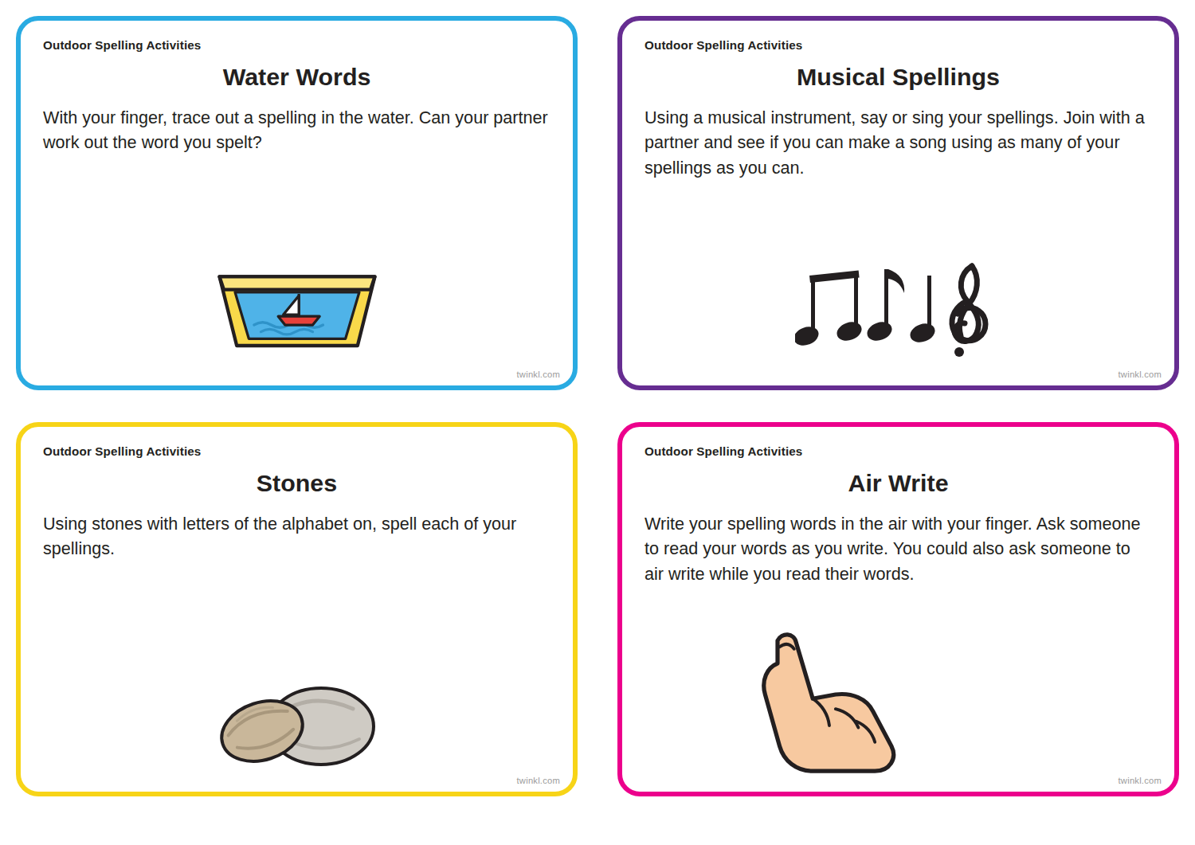Outdoor Spelling Activities
Water Words
With your finger, trace out a spelling in the water. Can your partner work out the word you spelt?
twinkl.com
Outdoor Spelling Activities
Musical Spellings
Using a musical instrument, say or sing your spellings. Join with a partner and see if you can make a song using as many of your spellings as you can.
twinkl.com
Outdoor Spelling Activities
Stones
Using stones with letters of the alphabet on, spell each of your spellings.
twinkl.com
Outdoor Spelling Activities
Air Write
Write your spelling words in the air with your finger. Ask someone to read your words as you write. You could also ask someone to air write while you read their words.
twinkl.com